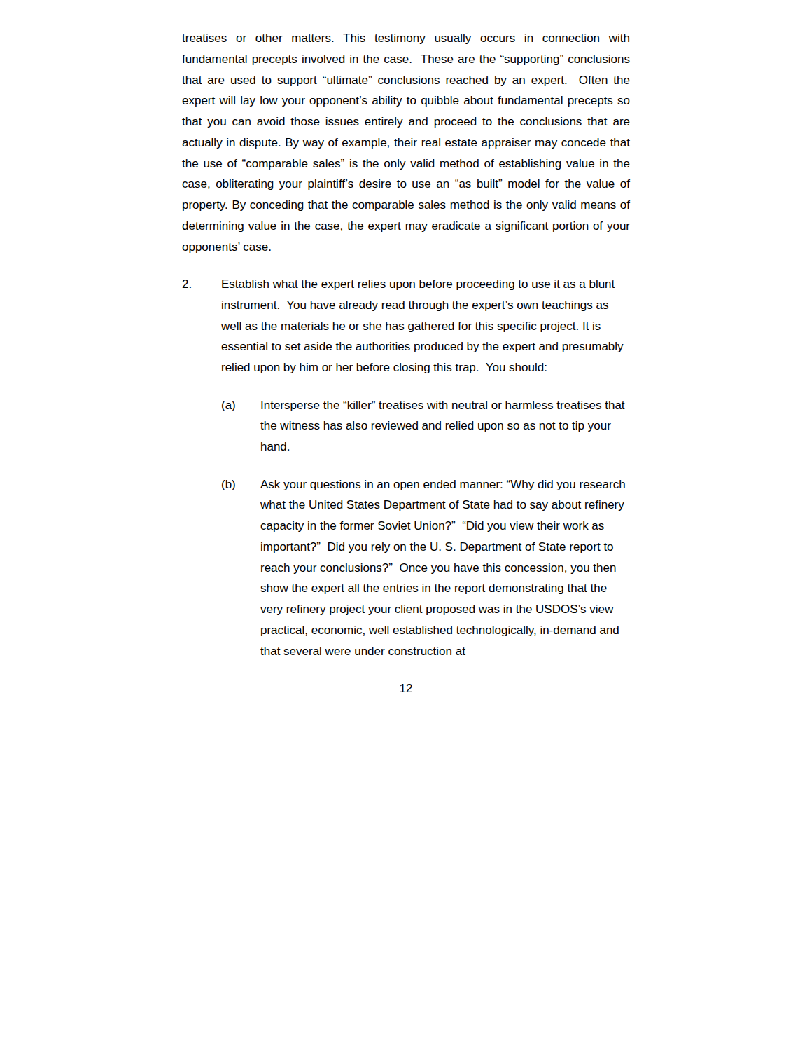treatises or other matters. This testimony usually occurs in connection with fundamental precepts involved in the case. These are the “supporting” conclusions that are used to support “ultimate” conclusions reached by an expert. Often the expert will lay low your opponent’s ability to quibble about fundamental precepts so that you can avoid those issues entirely and proceed to the conclusions that are actually in dispute. By way of example, their real estate appraiser may concede that the use of “comparable sales” is the only valid method of establishing value in the case, obliterating your plaintiff’s desire to use an “as built” model for the value of property. By conceding that the comparable sales method is the only valid means of determining value in the case, the expert may eradicate a significant portion of your opponents’ case.
2. Establish what the expert relies upon before proceeding to use it as a blunt instrument. You have already read through the expert’s own teachings as well as the materials he or she has gathered for this specific project. It is essential to set aside the authorities produced by the expert and presumably relied upon by him or her before closing this trap. You should:
(a) Intersperse the “killer” treatises with neutral or harmless treatises that the witness has also reviewed and relied upon so as not to tip your hand.
(b) Ask your questions in an open ended manner: “Why did you research what the United States Department of State had to say about refinery capacity in the former Soviet Union?” “Did you view their work as important?” Did you rely on the U. S. Department of State report to reach your conclusions?” Once you have this concession, you then show the expert all the entries in the report demonstrating that the very refinery project your client proposed was in the USDOS’s view practical, economic, well established technologically, in-demand and that several were under construction at
12